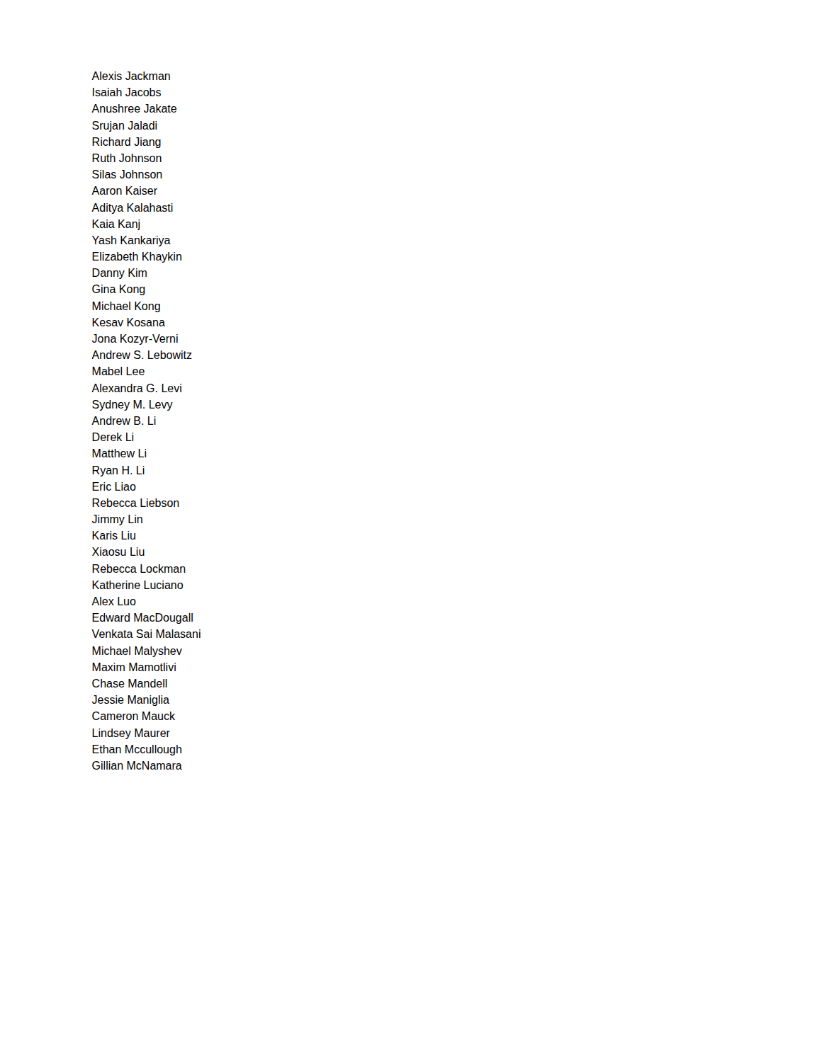Alexis Jackman
Isaiah Jacobs
Anushree Jakate
Srujan Jaladi
Richard Jiang
Ruth Johnson
Silas Johnson
Aaron Kaiser
Aditya Kalahasti
Kaia Kanj
Yash Kankariya
Elizabeth Khaykin
Danny Kim
Gina Kong
Michael Kong
Kesav Kosana
Jona Kozyr-Verni
Andrew S. Lebowitz
Mabel Lee
Alexandra G. Levi
Sydney M. Levy
Andrew B. Li
Derek Li
Matthew Li
Ryan H. Li
Eric Liao
Rebecca Liebson
Jimmy Lin
Karis Liu
Xiaosu Liu
Rebecca Lockman
Katherine Luciano
Alex Luo
Edward MacDougall
Venkata Sai Malasani
Michael Malyshev
Maxim Mamotlivi
Chase Mandell
Jessie Maniglia
Cameron Mauck
Lindsey Maurer
Ethan Mccullough
Gillian McNamara